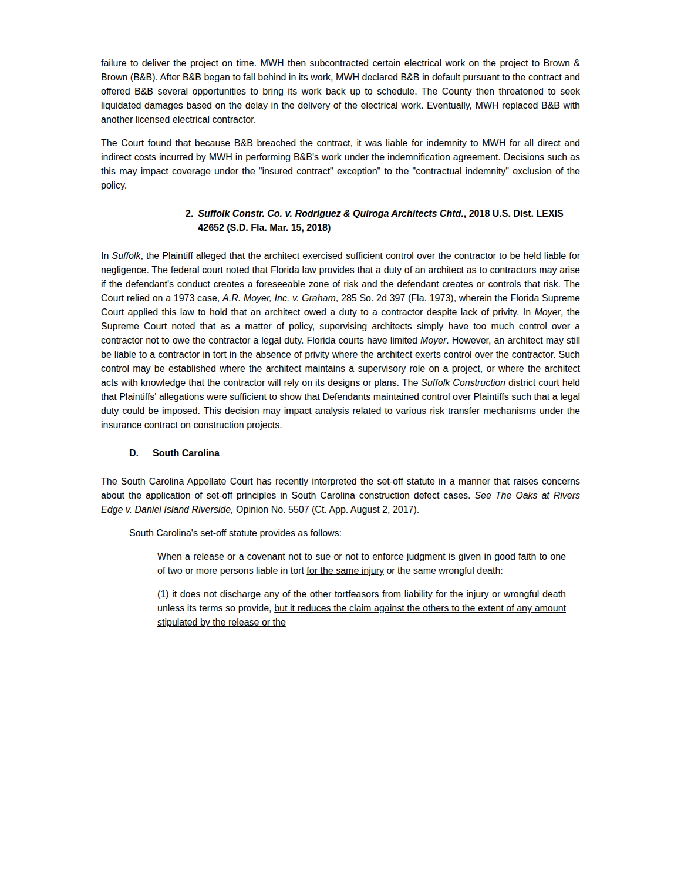failure to deliver the project on time. MWH then subcontracted certain electrical work on the project to Brown & Brown (B&B). After B&B began to fall behind in its work, MWH declared B&B in default pursuant to the contract and offered B&B several opportunities to bring its work back up to schedule. The County then threatened to seek liquidated damages based on the delay in the delivery of the electrical work. Eventually, MWH replaced B&B with another licensed electrical contractor.
The Court found that because B&B breached the contract, it was liable for indemnity to MWH for all direct and indirect costs incurred by MWH in performing B&B's work under the indemnification agreement. Decisions such as this may impact coverage under the "insured contract" exception" to the "contractual indemnity" exclusion of the policy.
2. Suffolk Constr. Co. v. Rodriguez & Quiroga Architects Chtd., 2018 U.S. Dist. LEXIS 42652 (S.D. Fla. Mar. 15, 2018)
In Suffolk, the Plaintiff alleged that the architect exercised sufficient control over the contractor to be held liable for negligence. The federal court noted that Florida law provides that a duty of an architect as to contractors may arise if the defendant's conduct creates a foreseeable zone of risk and the defendant creates or controls that risk. The Court relied on a 1973 case, A.R. Moyer, Inc. v. Graham, 285 So. 2d 397 (Fla. 1973), wherein the Florida Supreme Court applied this law to hold that an architect owed a duty to a contractor despite lack of privity. In Moyer, the Supreme Court noted that as a matter of policy, supervising architects simply have too much control over a contractor not to owe the contractor a legal duty. Florida courts have limited Moyer. However, an architect may still be liable to a contractor in tort in the absence of privity where the architect exerts control over the contractor. Such control may be established where the architect maintains a supervisory role on a project, or where the architect acts with knowledge that the contractor will rely on its designs or plans. The Suffolk Construction district court held that Plaintiffs' allegations were sufficient to show that Defendants maintained control over Plaintiffs such that a legal duty could be imposed. This decision may impact analysis related to various risk transfer mechanisms under the insurance contract on construction projects.
D. South Carolina
The South Carolina Appellate Court has recently interpreted the set-off statute in a manner that raises concerns about the application of set-off principles in South Carolina construction defect cases. See The Oaks at Rivers Edge v. Daniel Island Riverside, Opinion No. 5507 (Ct. App. August 2, 2017).
South Carolina's set-off statute provides as follows:
When a release or a covenant not to sue or not to enforce judgment is given in good faith to one of two or more persons liable in tort for the same injury or the same wrongful death:
(1) it does not discharge any of the other tortfeasors from liability for the injury or wrongful death unless its terms so provide, but it reduces the claim against the others to the extent of any amount stipulated by the release or the